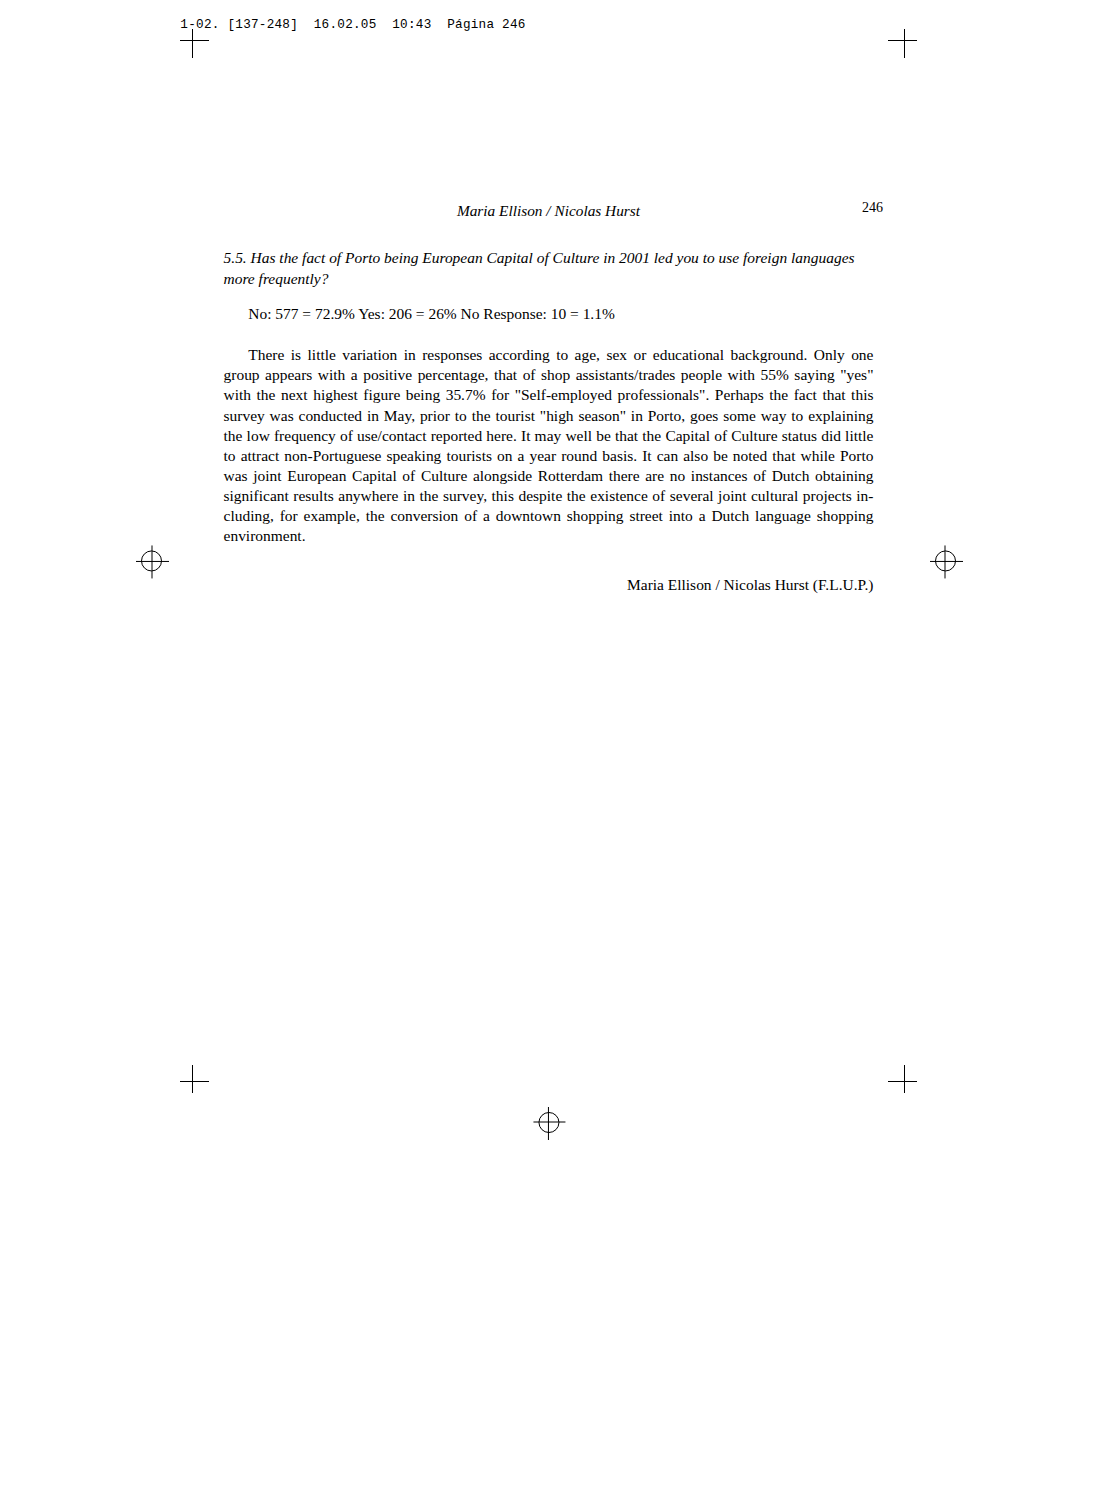1-02. [137-248] 16.02.05 10:43 Página 246
Maria Ellison / Nicolas Hurst 246
5.5. Has the fact of Porto being European Capital of Culture in 2001 led you to use foreign languages more frequently?
No: 577 = 72.9% Yes: 206 = 26% No Response: 10 = 1.1%
There is little variation in responses according to age, sex or educational background. Only one group appears with a positive percentage, that of shop assistants/trades people with 55% saying "yes" with the next highest figure being 35.7% for "Self-employed professionals". Perhaps the fact that this survey was conducted in May, prior to the tourist "high season" in Porto, goes some way to explaining the low frequency of use/contact reported here. It may well be that the Capital of Culture status did little to attract non-Portuguese speaking tourists on a year round basis. It can also be noted that while Porto was joint European Capital of Culture alongside Rotterdam there are no instances of Dutch obtaining significant results anywhere in the survey, this despite the existence of several joint cultural projects including, for example, the conversion of a downtown shopping street into a Dutch language shopping environment.
Maria Ellison / Nicolas Hurst (F.L.U.P.)